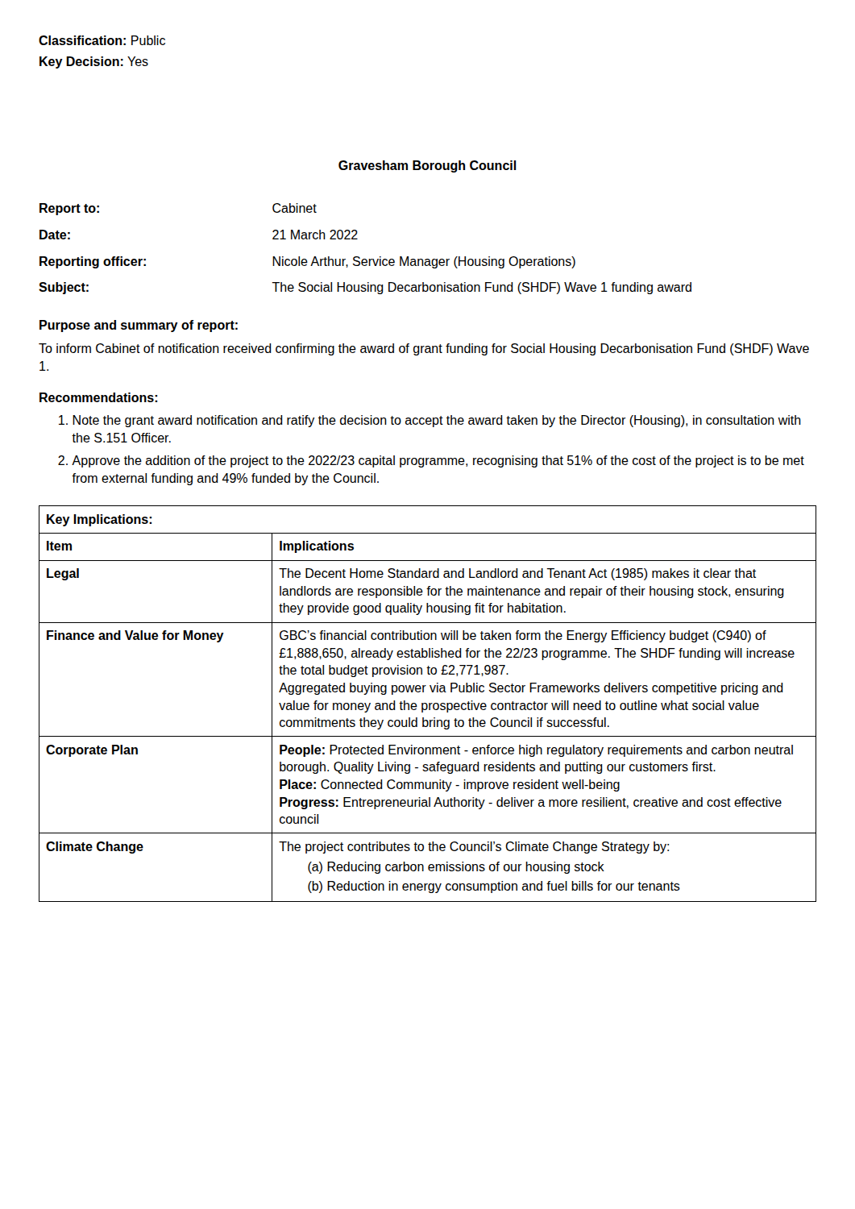Classification: Public
Key Decision: Yes
Gravesham Borough Council
| Report to: | Cabinet |
| Date: | 21 March 2022 |
| Reporting officer: | Nicole Arthur, Service Manager (Housing Operations) |
| Subject: | The Social Housing Decarbonisation Fund (SHDF) Wave 1 funding award |
Purpose and summary of report:
To inform Cabinet of notification received confirming the award of grant funding for Social Housing Decarbonisation Fund (SHDF) Wave 1.
Recommendations:
Note the grant award notification and ratify the decision to accept the award taken by the Director (Housing), in consultation with the S.151 Officer.
Approve the addition of the project to the 2022/23 capital programme, recognising that 51% of the cost of the project is to be met from external funding and 49% funded by the Council.
| Key Implications: |
| --- |
| Item | Implications |
| Legal | The Decent Home Standard and Landlord and Tenant Act (1985) makes it clear that landlords are responsible for the maintenance and repair of their housing stock, ensuring they provide good quality housing fit for habitation. |
| Finance and Value for Money | GBC’s financial contribution will be taken form the Energy Efficiency budget (C940) of £1,888,650, already established for the 22/23 programme. The SHDF funding will increase the total budget provision to £2,771,987. Aggregated buying power via Public Sector Frameworks delivers competitive pricing and value for money and the prospective contractor will need to outline what social value commitments they could bring to the Council if successful. |
| Corporate Plan | People: Protected Environment - enforce high regulatory requirements and carbon neutral borough. Quality Living - safeguard residents and putting our customers first. Place: Connected Community - improve resident well-being Progress: Entrepreneurial Authority - deliver a more resilient, creative and cost effective council |
| Climate Change | The project contributes to the Council’s Climate Change Strategy by: (a) Reducing carbon emissions of our housing stock (b) Reduction in energy consumption and fuel bills for our tenants |